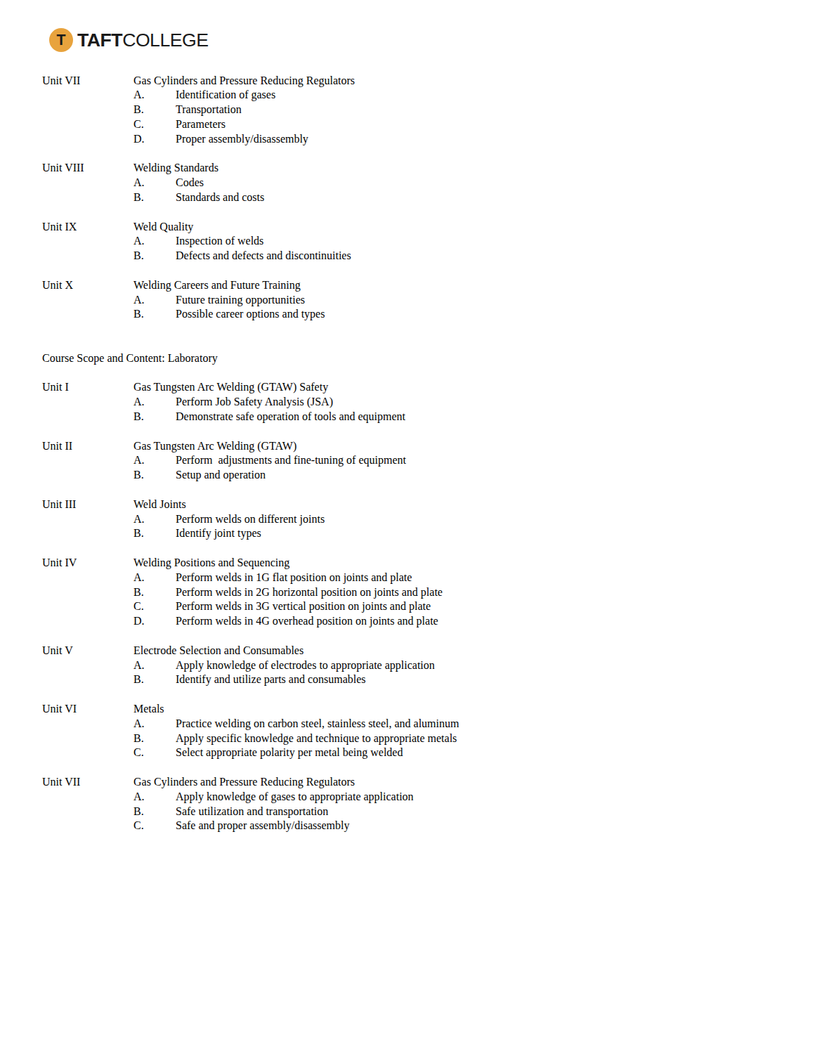TTAFT COLLEGE
| Unit VII | Gas Cylinders and Pressure Reducing Regulators A. Identification of gases B. Transportation C. Parameters D. Proper assembly/disassembly |
| Unit VIII | Welding Standards A. Codes B. Standards and costs |
| Unit IX | Weld Quality A. Inspection of welds B. Defects and defects and discontinuities |
| Unit X | Welding Careers and Future Training A. Future training opportunities B. Possible career options and types |
Course Scope and Content: Laboratory
| Unit I | Gas Tungsten Arc Welding (GTAW) Safety A. Perform Job Safety Analysis (JSA) B. Demonstrate safe operation of tools and equipment |
| Unit II | Gas Tungsten Arc Welding (GTAW) A. Perform adjustments and fine-tuning of equipment B. Setup and operation |
| Unit III | Weld Joints A. Perform welds on different joints B. Identify joint types |
| Unit IV | Welding Positions and Sequencing A. Perform welds in 1G flat position on joints and plate B. Perform welds in 2G horizontal position on joints and plate C. Perform welds in 3G vertical position on joints and plate D. Perform welds in 4G overhead position on joints and plate |
| Unit V | Electrode Selection and Consumables A. Apply knowledge of electrodes to appropriate application B. Identify and utilize parts and consumables |
| Unit VI | Metals A. Practice welding on carbon steel, stainless steel, and aluminum B. Apply specific knowledge and technique to appropriate metals C. Select appropriate polarity per metal being welded |
| Unit VII | Gas Cylinders and Pressure Reducing Regulators A. Apply knowledge of gases to appropriate application B. Safe utilization and transportation C. Safe and proper assembly/disassembly |